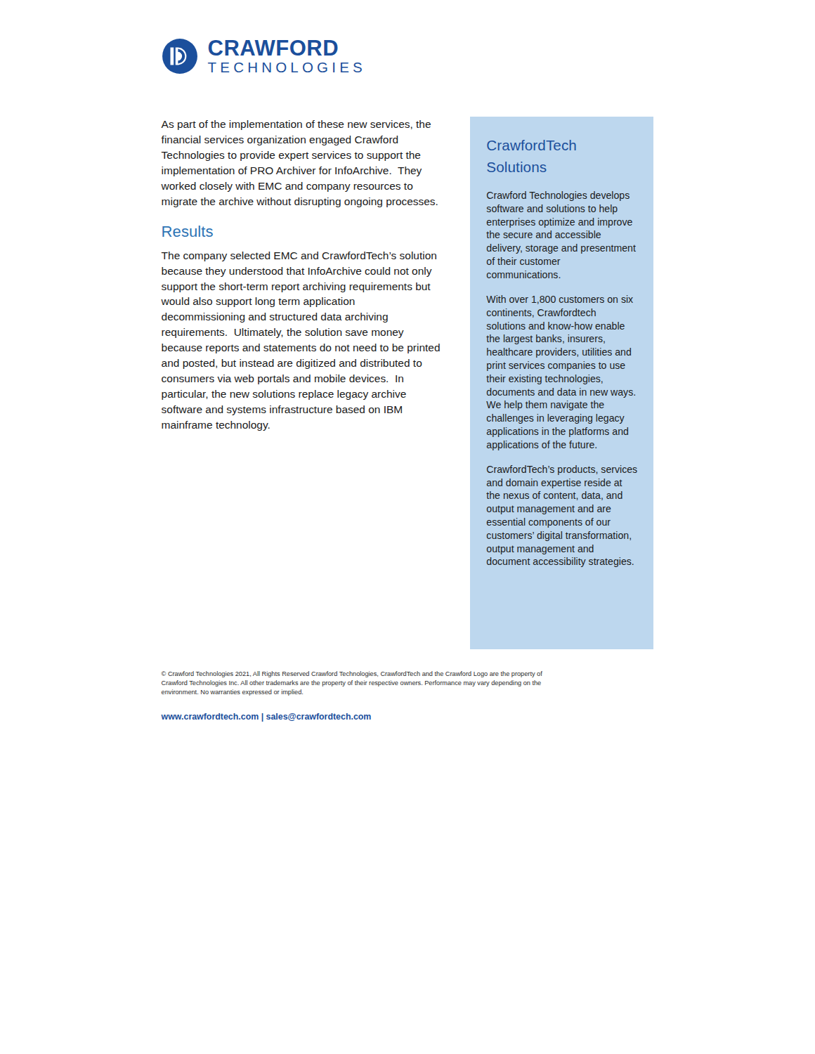CRAWFORD TECHNOLOGIES
As part of the implementation of these new services, the financial services organization engaged Crawford Technologies to provide expert services to support the implementation of PRO Archiver for InfoArchive. They worked closely with EMC and company resources to migrate the archive without disrupting ongoing processes.
Results
The company selected EMC and CrawfordTech’s solution because they understood that InfoArchive could not only support the short-term report archiving requirements but would also support long term application decommissioning and structured data archiving requirements. Ultimately, the solution save money because reports and statements do not need to be printed and posted, but instead are digitized and distributed to consumers via web portals and mobile devices. In particular, the new solutions replace legacy archive software and systems infrastructure based on IBM mainframe technology.
CrawfordTech Solutions
Crawford Technologies develops software and solutions to help enterprises optimize and improve the secure and accessible delivery, storage and presentment of their customer communications.
With over 1,800 customers on six continents, Crawfordtech solutions and know-how enable the largest banks, insurers, healthcare providers, utilities and print services companies to use their existing technologies, documents and data in new ways. We help them navigate the challenges in leveraging legacy applications in the platforms and applications of the future.
CrawfordTech’s products, services and domain expertise reside at the nexus of content, data, and output management and are essential components of our customers’ digital transformation, output management and document accessibility strategies.
© Crawford Technologies 2021, All Rights Reserved Crawford Technologies, CrawfordTech and the Crawford Logo are the property of Crawford Technologies Inc. All other trademarks are the property of their respective owners. Performance may vary depending on the environment. No warranties expressed or implied.
www.crawfordtech.com | sales@crawfordtech.com